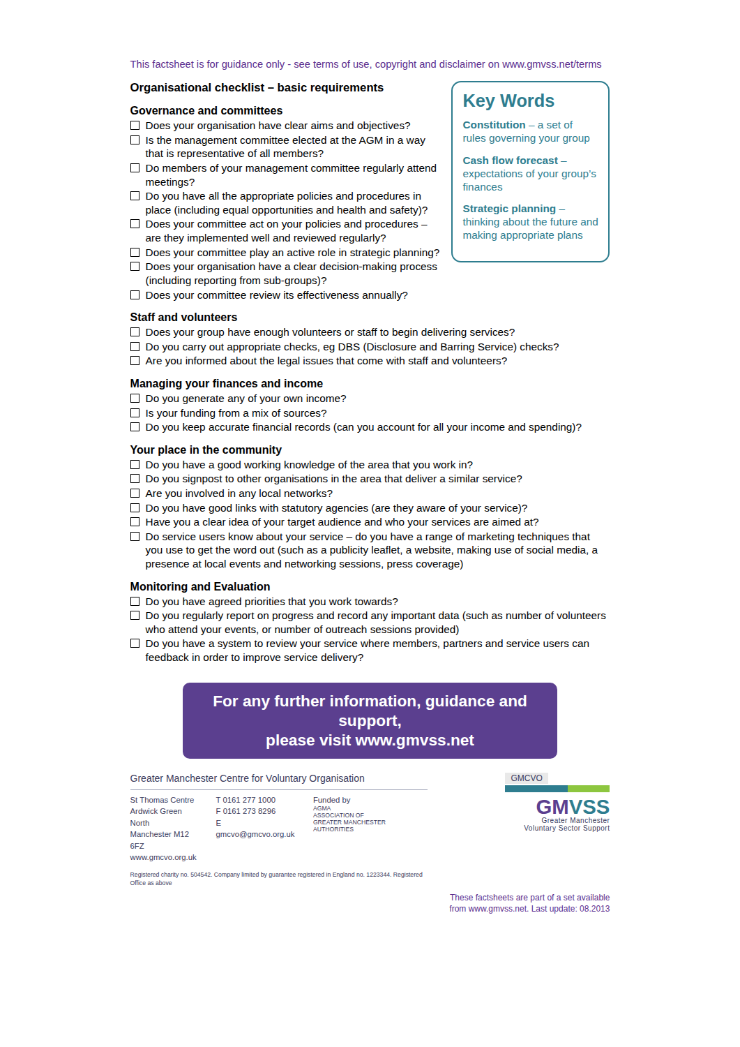This factsheet is for guidance only - see terms of use, copyright and disclaimer on www.gmvss.net/terms
Key Words
Constitution – a set of rules governing your group
Cash flow forecast – expectations of your group’s finances
Strategic planning – thinking about the future and making appropriate plans
Organisational checklist – basic requirements
Governance and committees
Does your organisation have clear aims and objectives?
Is the management committee elected at the AGM in a way that is representative of all members?
Do members of your management committee regularly attend meetings?
Do you have all the appropriate policies and procedures in place (including equal opportunities and health and safety)?
Does your committee act on your policies and procedures – are they implemented well and reviewed regularly?
Does your committee play an active role in strategic planning?
Does your organisation have a clear decision-making process (including reporting from sub-groups)?
Does your committee review its effectiveness annually?
Staff and volunteers
Does your group have enough volunteers or staff to begin delivering services?
Do you carry out appropriate checks, eg DBS (Disclosure and Barring Service) checks?
Are you informed about the legal issues that come with staff and volunteers?
Managing your finances and income
Do you generate any of your own income?
Is your funding from a mix of sources?
Do you keep accurate financial records (can you account for all your income and spending)?
Your place in the community
Do you have a good working knowledge of the area that you work in?
Do you signpost to other organisations in the area that deliver a similar service?
Are you involved in any local networks?
Do you have good links with statutory agencies (are they aware of your service)?
Have you a clear idea of your target audience and who your services are aimed at?
Do service users know about your service – do you have a range of marketing techniques that you use to get the word out (such as a publicity leaflet, a website, making use of social media, a presence at local events and networking sessions, press coverage)
Monitoring and Evaluation
Do you have agreed priorities that you work towards?
Do you regularly report on progress and record any important data (such as number of volunteers who attend your events, or number of outreach sessions provided)
Do you have a system to review your service where members, partners and service users can feedback in order to improve service delivery?
For any further information, guidance and support,
please visit www.gmvss.net
Greater Manchester Centre for Voluntary Organisation
| St Thomas Centre Ardwick Green North Manchester M12 6FZ www.gmcvo.org.uk | T 0161 277 1000 F 0161 273 8296 E gmcvo@gmcvo.org.uk | Funded by AGMA ASSOCIATION OF GREATER MANCHESTER AUTHORITIES |
Registered charity no. 504542. Company limited by guarantee registered in England no. 1223344. Registered Office as above
GMCVO
GMVSS
Greater Manchester
Voluntary Sector Support
These factsheets are part of a set available
from www.gmvss.net. Last update: 08.2013